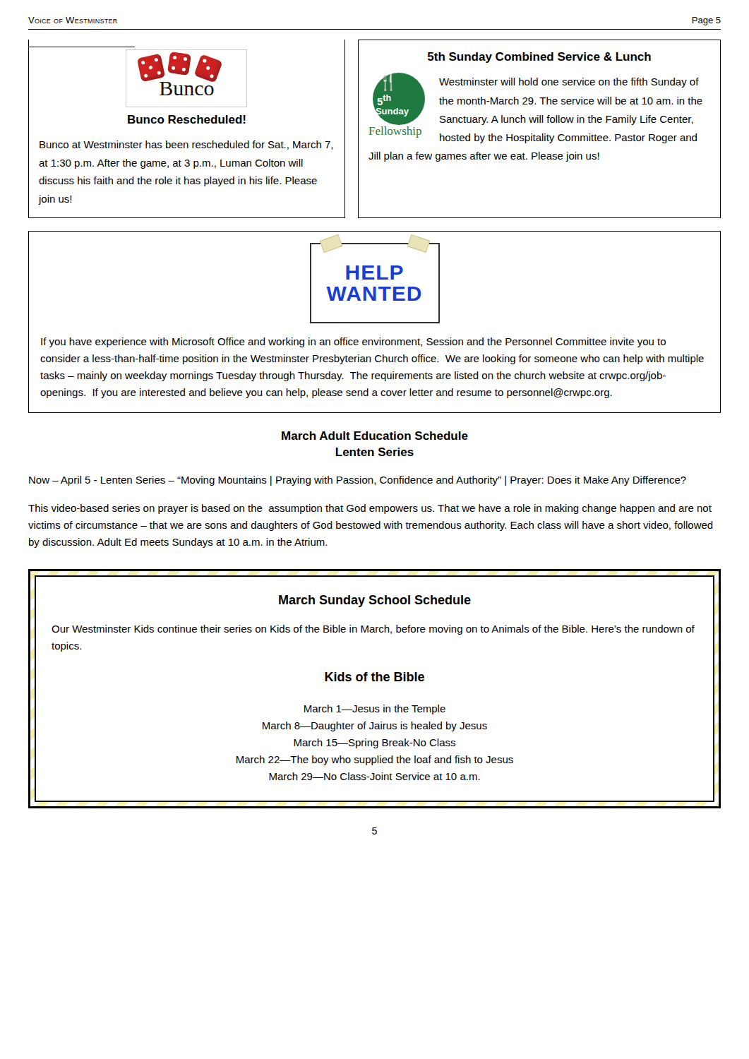Voice of Westminster
Page 5
Bunco
Bunco Rescheduled!
Bunco at Westminster has been rescheduled for Sat., March 7, at 1:30 p.m. After the game, at 3 p.m., Luman Colton will discuss his faith and the role it has played in his life. Please join us!
5th Sunday Combined Service & Lunch
🍴
5th
Sunday
Fellowship
Westminster will hold one service on the fifth Sunday of the month-March 29. The service will be at 10 am. in the Sanctuary. A lunch will follow in the Family Life Center, hosted by the Hospitality Committee. Pastor Roger and Jill plan a few games after we eat. Please join us!
HELP WANTED
If you have experience with Microsoft Office and working in an office environment, Session and the Personnel Committee invite you to consider a less-than-half-time position in the Westminster Presbyterian Church office. We are looking for someone who can help with multiple tasks – mainly on weekday mornings Tuesday through Thursday. The requirements are listed on the church website at crwpc.org/job-openings. If you are interested and believe you can help, please send a cover letter and resume to personnel@crwpc.org.
March Adult Education Schedule
Lenten Series
Now – April 5 - Lenten Series – “Moving Mountains | Praying with Passion, Confidence and Authority” | Prayer: Does it Make Any Difference?
This video-based series on prayer is based on the assumption that God empowers us. That we have a role in making change happen and are not victims of circumstance – that we are sons and daughters of God bestowed with tremendous authority. Each class will have a short video, followed by discussion. Adult Ed meets Sundays at 10 a.m. in the Atrium.
March Sunday School Schedule
Our Westminster Kids continue their series on Kids of the Bible in March, before moving on to Animals of the Bible. Here’s the rundown of topics.
Kids of the Bible
March 1—Jesus in the Temple
March 8—Daughter of Jairus is healed by Jesus
March 15—Spring Break-No Class
March 22—The boy who supplied the loaf and fish to Jesus
March 29—No Class-Joint Service at 10 a.m.
5